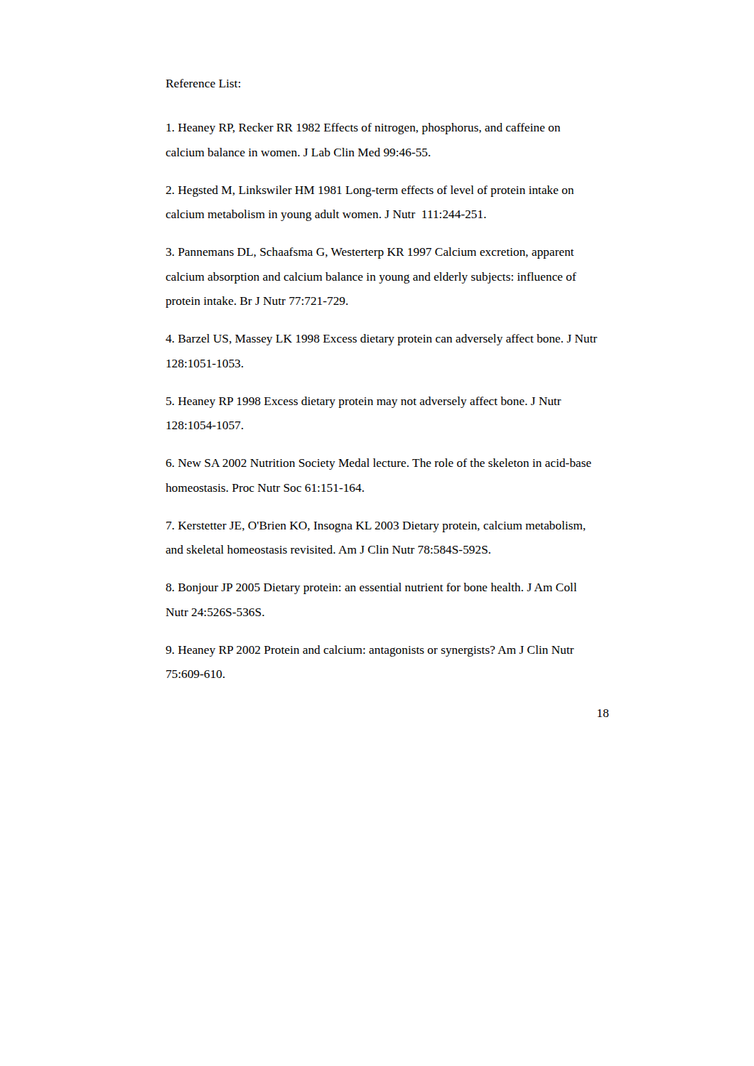Reference List:
1. Heaney RP, Recker RR 1982 Effects of nitrogen, phosphorus, and caffeine on calcium balance in women. J Lab Clin Med 99:46-55.
2. Hegsted M, Linkswiler HM 1981 Long-term effects of level of protein intake on calcium metabolism in young adult women. J Nutr 111:244-251.
3. Pannemans DL, Schaafsma G, Westerterp KR 1997 Calcium excretion, apparent calcium absorption and calcium balance in young and elderly subjects: influence of protein intake. Br J Nutr 77:721-729.
4. Barzel US, Massey LK 1998 Excess dietary protein can adversely affect bone. J Nutr 128:1051-1053.
5. Heaney RP 1998 Excess dietary protein may not adversely affect bone. J Nutr 128:1054-1057.
6. New SA 2002 Nutrition Society Medal lecture. The role of the skeleton in acid-base homeostasis. Proc Nutr Soc 61:151-164.
7. Kerstetter JE, O'Brien KO, Insogna KL 2003 Dietary protein, calcium metabolism, and skeletal homeostasis revisited. Am J Clin Nutr 78:584S-592S.
8. Bonjour JP 2005 Dietary protein: an essential nutrient for bone health. J Am Coll Nutr 24:526S-536S.
9. Heaney RP 2002 Protein and calcium: antagonists or synergists? Am J Clin Nutr 75:609-610.
18